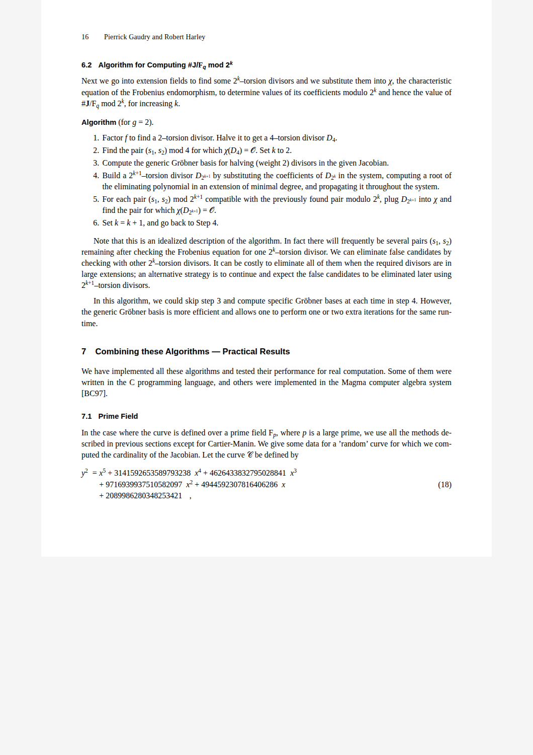16 Pierrick Gaudry and Robert Harley
6.2 Algorithm for Computing #J/Fq mod 2k
Next we go into extension fields to find some 2k–torsion divisors and we substitute them into χ, the characteristic equation of the Frobenius endomorphism, to determine values of its coefficients modulo 2k and hence the value of #J/Fq mod 2k, for increasing k.
Algorithm (for g = 2).
Factor f to find a 2–torsion divisor. Halve it to get a 4–torsion divisor D4.
Find the pair (s1, s2) mod 4 for which χ(D4) = 𝒪. Set k to 2.
Compute the generic Gröbner basis for halving (weight 2) divisors in the given Jacobian.
Build a 2k+1–torsion divisor D2k+1 by substituting the coefficients of D2k in the system, computing a root of the eliminating polynomial in an extension of minimal degree, and propagating it throughout the system.
For each pair (s1, s2) mod 2k+1 compatible with the previously found pair modulo 2k, plug D2k+1 into χ and find the pair for which χ(D2k+1) = 𝒪.
Set k = k + 1, and go back to Step 4.
Note that this is an idealized description of the algorithm. In fact there will frequently be several pairs (s1, s2) remaining after checking the Frobenius equation for one 2k–torsion divisor. We can eliminate false candidates by checking with other 2k–torsion divisors. It can be costly to eliminate all of them when the required divisors are in large extensions; an alternative strategy is to continue and expect the false candidates to be eliminated later using 2k+1–torsion divisors.
In this algorithm, we could skip step 3 and compute specific Gröbner bases at each time in step 4. However, the generic Gröbner basis is more efficient and allows one to perform one or two extra iterations for the same run-time.
7 Combining these Algorithms — Practical Results
We have implemented all these algorithms and tested their performance for real computation. Some of them were written in the C programming language, and others were implemented in the Magma computer algebra system [BC97].
7.1 Prime Field
In the case where the curve is defined over a prime field Fp, where p is a large prime, we use all the methods described in previous sections except for Cartier-Manin. We give some data for a ’random’ curve for which we computed the cardinality of the Jacobian. Let the curve 𝒞 be defined by
y2 = x5 + 3141592653589793238 x4 + 4626433832795028841 x3
+ 9716939937510582097 x2 + 4944592307816406286 x
+ 2089986280348253421,
(18)